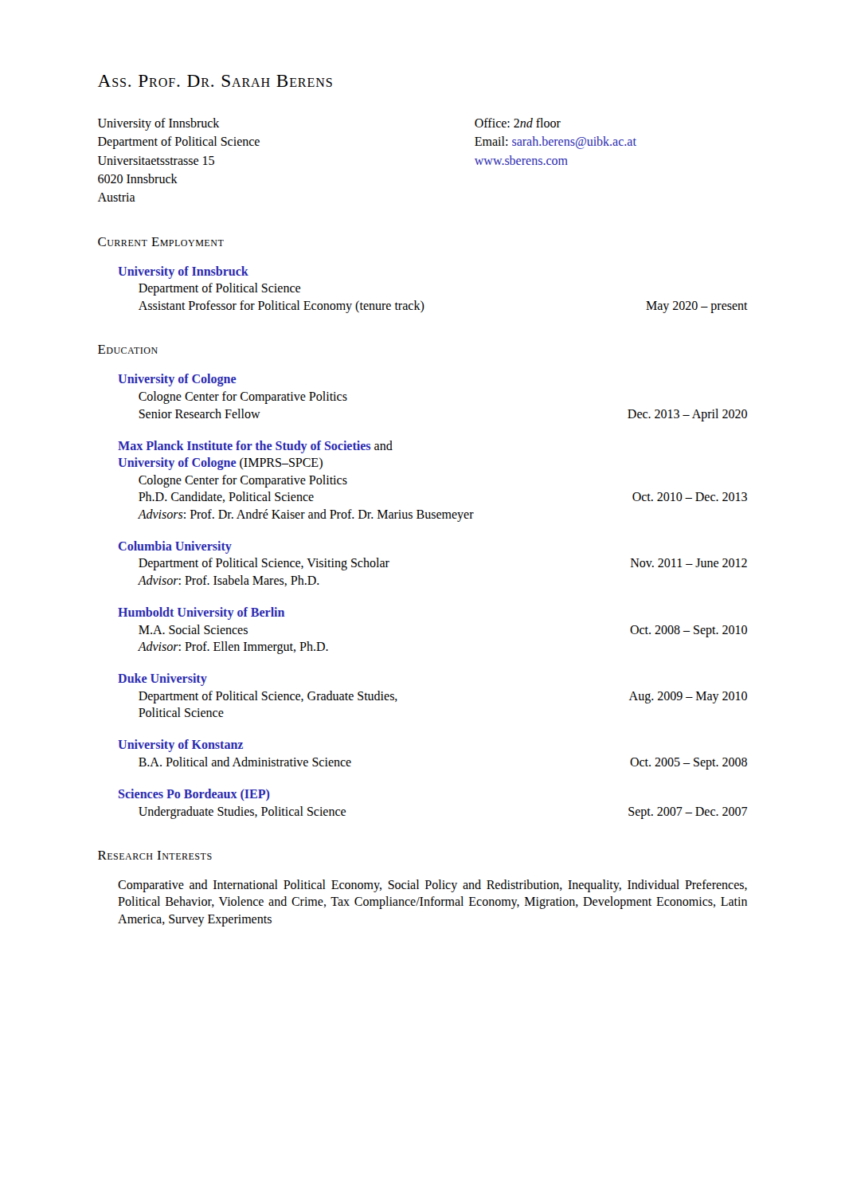Ass. Prof. Dr. Sarah Berens
| University of Innsbruck | Office: 2 nd floor |
| Department of Political Science | Email: sarah.berens@uibk.ac.at |
| Universitaetsstrasse 15 | www.sberens.com |
| 6020 Innsbruck | |
| Austria | |
Current Employment
University of Innsbruck
Department of Political Science
Assistant Professor for Political Economy (tenure track) May 2020 – present
Education
University of Cologne
Cologne Center for Comparative Politics
Senior Research Fellow Dec. 2013 – April 2020
Max Planck Institute for the Study of Societies and
University of Cologne (IMPRS–SPCE)
Cologne Center for Comparative Politics
Ph.D. Candidate, Political Science Oct. 2010 – Dec. 2013
Advisors: Prof. Dr. André Kaiser and Prof. Dr. Marius Busemeyer
Columbia University
Department of Political Science, Visiting Scholar Nov. 2011 – June 2012
Advisor: Prof. Isabela Mares, Ph.D.
Humboldt University of Berlin
M.A. Social Sciences Oct. 2008 – Sept. 2010
Advisor: Prof. Ellen Immergut, Ph.D.
Duke University
Department of Political Science, Graduate Studies, Aug. 2009 – May 2010
Political Science
University of Konstanz
B.A. Political and Administrative Science Oct. 2005 – Sept. 2008
Sciences Po Bordeaux (IEP)
Undergraduate Studies, Political Science Sept. 2007 – Dec. 2007
Research Interests
Comparative and International Political Economy, Social Policy and Redistribution, Inequality, Individual Preferences, Political Behavior, Violence and Crime, Tax Compliance/Informal Economy, Migration, Development Economics, Latin America, Survey Experiments